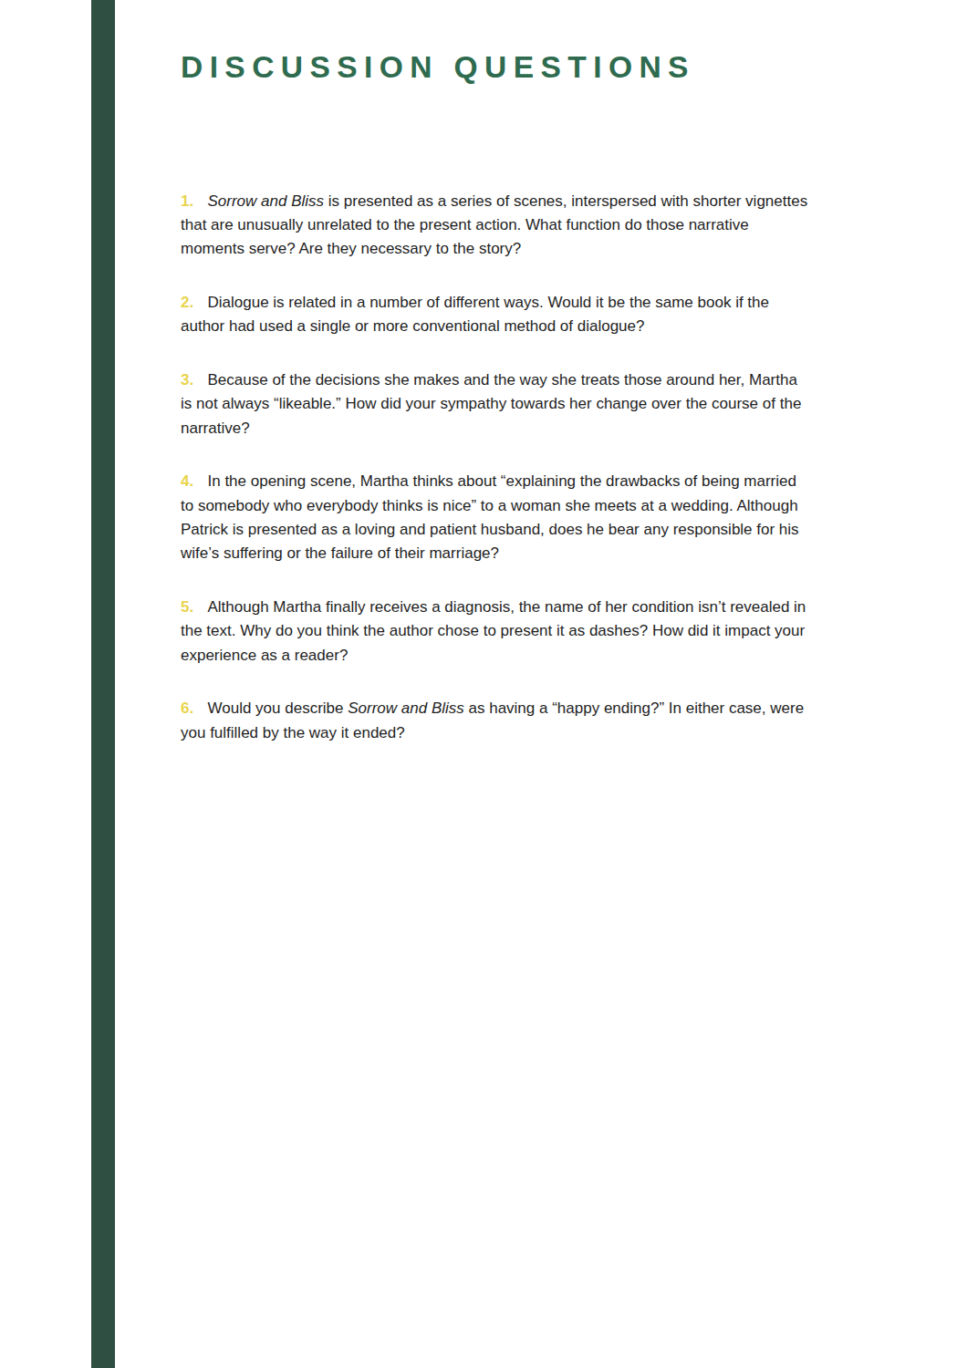Discussion Questions
Sorrow and Bliss is presented as a series of scenes, interspersed with shorter vignettes that are unusually unrelated to the present action. What function do those narrative moments serve? Are they necessary to the story?
Dialogue is related in a number of different ways. Would it be the same book if the author had used a single or more conventional method of dialogue?
Because of the decisions she makes and the way she treats those around her, Martha is not always “likeable.” How did your sympathy towards her change over the course of the narrative?
In the opening scene, Martha thinks about “explaining the drawbacks of being married to somebody who everybody thinks is nice” to a woman she meets at a wedding. Although Patrick is presented as a loving and patient husband, does he bear any responsible for his wife’s suffering or the failure of their marriage?
Although Martha finally receives a diagnosis, the name of her condition isn’t revealed in the text. Why do you think the author chose to present it as dashes? How did it impact your experience as a reader?
Would you describe Sorrow and Bliss as having a “happy ending?” In either case, were you fulfilled by the way it ended?